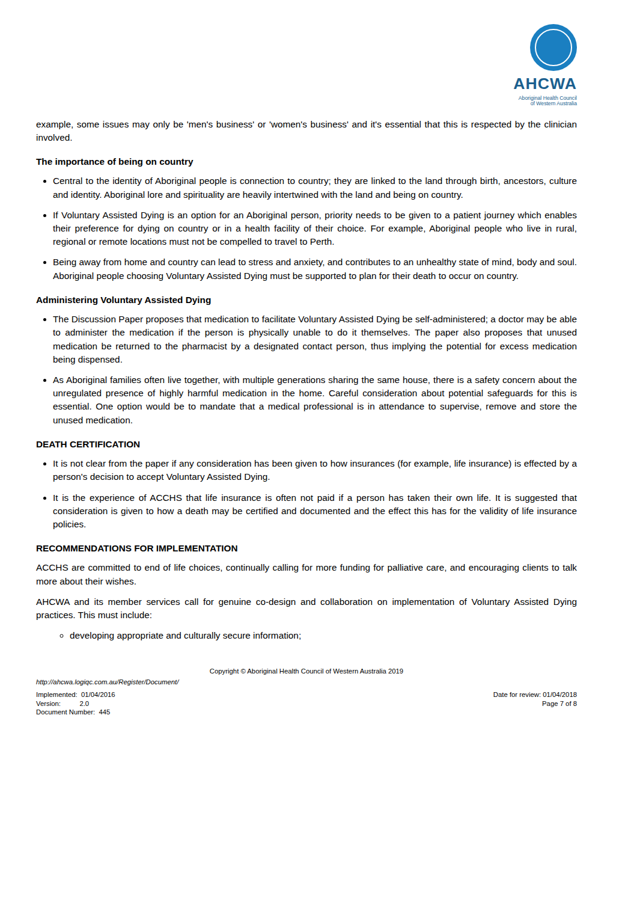AHCWA
Aboriginal Health Council
of Western Australia
example, some issues may only be 'men's business' or 'women's business' and it's essential that this is respected by the clinician involved.
The importance of being on country
Central to the identity of Aboriginal people is connection to country; they are linked to the land through birth, ancestors, culture and identity. Aboriginal lore and spirituality are heavily intertwined with the land and being on country.
If Voluntary Assisted Dying is an option for an Aboriginal person, priority needs to be given to a patient journey which enables their preference for dying on country or in a health facility of their choice. For example, Aboriginal people who live in rural, regional or remote locations must not be compelled to travel to Perth.
Being away from home and country can lead to stress and anxiety, and contributes to an unhealthy state of mind, body and soul. Aboriginal people choosing Voluntary Assisted Dying must be supported to plan for their death to occur on country.
Administering Voluntary Assisted Dying
The Discussion Paper proposes that medication to facilitate Voluntary Assisted Dying be self-administered; a doctor may be able to administer the medication if the person is physically unable to do it themselves. The paper also proposes that unused medication be returned to the pharmacist by a designated contact person, thus implying the potential for excess medication being dispensed.
As Aboriginal families often live together, with multiple generations sharing the same house, there is a safety concern about the unregulated presence of highly harmful medication in the home. Careful consideration about potential safeguards for this is essential. One option would be to mandate that a medical professional is in attendance to supervise, remove and store the unused medication.
DEATH CERTIFICATION
It is not clear from the paper if any consideration has been given to how insurances (for example, life insurance) is effected by a person's decision to accept Voluntary Assisted Dying.
It is the experience of ACCHS that life insurance is often not paid if a person has taken their own life. It is suggested that consideration is given to how a death may be certified and documented and the effect this has for the validity of life insurance policies.
RECOMMENDATIONS FOR IMPLEMENTATION
ACCHS are committed to end of life choices, continually calling for more funding for palliative care, and encouraging clients to talk more about their wishes.
AHCWA and its member services call for genuine co-design and collaboration on implementation of Voluntary Assisted Dying practices. This must include:
developing appropriate and culturally secure information;
Copyright © Aboriginal Health Council of Western Australia 2019
http://ahcwa.logiqc.com.au/Register/Document/
| Implemented: 01/04/2016 | Date for review: 01/04/2018 |
| Version: 2.0 | Page 7 of 8 |
| Document Number: 445 | |